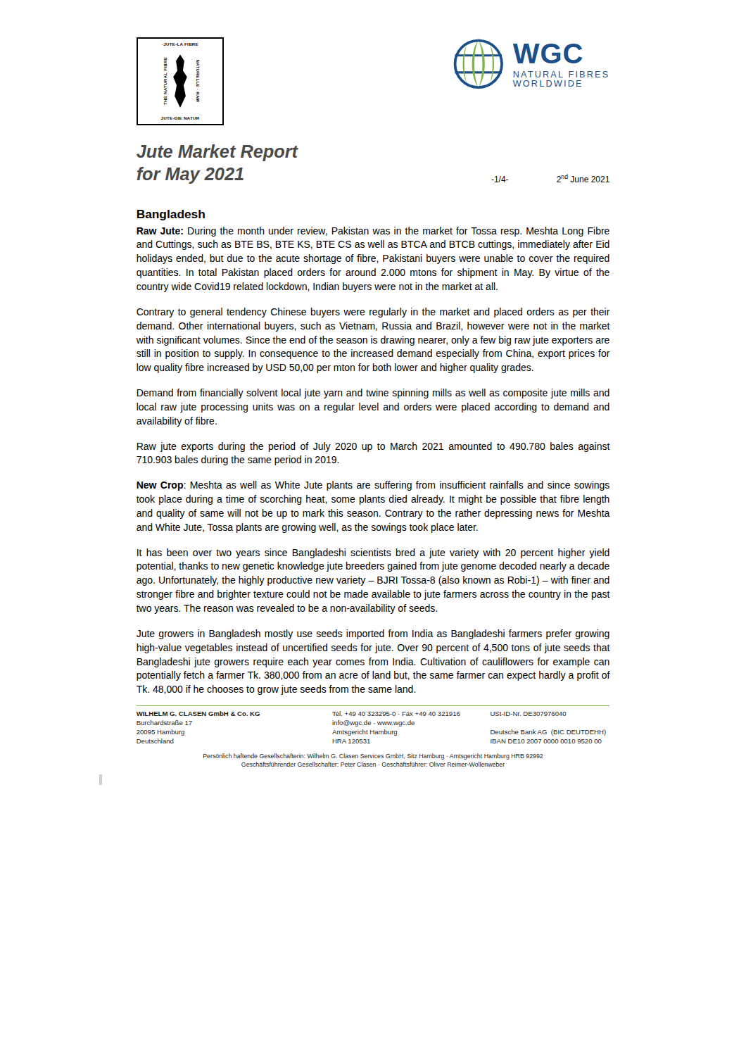·JUTE-LA FIBRE
THE NATURAL FIBRE
NATURELLE · RAW
JUTE-DIE NATUR
WGC
NATURAL FIBRES
WORLDWIDE
Jute Market Report
for May 2021
-1/4- 2nd June 2021
Bangladesh
Raw Jute: During the month under review, Pakistan was in the market for Tossa resp. Meshta Long Fibre and Cuttings, such as BTE BS, BTE KS, BTE CS as well as BTCA and BTCB cuttings, immediately after Eid holidays ended, but due to the acute shortage of fibre, Pakistani buyers were unable to cover the required quantities. In total Pakistan placed orders for around 2.000 mtons for shipment in May. By virtue of the country wide Covid19 related lockdown, Indian buyers were not in the market at all.
Contrary to general tendency Chinese buyers were regularly in the market and placed orders as per their demand. Other international buyers, such as Vietnam, Russia and Brazil, however were not in the market with significant volumes. Since the end of the season is drawing nearer, only a few big raw jute exporters are still in position to supply. In consequence to the increased demand especially from China, export prices for low quality fibre increased by USD 50,00 per mton for both lower and higher quality grades.
Demand from financially solvent local jute yarn and twine spinning mills as well as composite jute mills and local raw jute processing units was on a regular level and orders were placed according to demand and availability of fibre.
Raw jute exports during the period of July 2020 up to March 2021 amounted to 490.780 bales against 710.903 bales during the same period in 2019.
New Crop: Meshta as well as White Jute plants are suffering from insufficient rainfalls and since sowings took place during a time of scorching heat, some plants died already. It might be possible that fibre length and quality of same will not be up to mark this season. Contrary to the rather depressing news for Meshta and White Jute, Tossa plants are growing well, as the sowings took place later.
It has been over two years since Bangladeshi scientists bred a jute variety with 20 percent higher yield potential, thanks to new genetic knowledge jute breeders gained from jute genome decoded nearly a decade ago. Unfortunately, the highly productive new variety – BJRI Tossa-8 (also known as Robi-1) – with finer and stronger fibre and brighter texture could not be made available to jute farmers across the country in the past two years. The reason was revealed to be a non-availability of seeds.
Jute growers in Bangladesh mostly use seeds imported from India as Bangladeshi farmers prefer growing high-value vegetables instead of uncertified seeds for jute. Over 90 percent of 4,500 tons of jute seeds that Bangladeshi jute growers require each year comes from India. Cultivation of cauliflowers for example can potentially fetch a farmer Tk. 380,000 from an acre of land but, the same farmer can expect hardly a profit of Tk. 48,000 if he chooses to grow jute seeds from the same land.
WILHELM G. CLASEN GmbH & Co. KG
Burchardstraße 17
20095 Hamburg
Deutschland
Tel. +49 40 323295-0 · Fax +49 40 321916
info@wgc.de · www.wgc.de
Amtsgericht Hamburg
HRA 120531
USt-ID-Nr. DE307976040
Deutsche Bank AG (BIC DEUTDEHH)
IBAN DE10 2007 0000 0010 9520 00
Persönlich haftende Gesellschafterin: Wilhelm G. Clasen Services GmbH, Sitz Hamburg · Amtsgericht Hamburg HRB 92992
Geschäftsführender Gesellschafter: Peter Clasen · Geschäftsführer: Oliver Reimer-Wollenweber